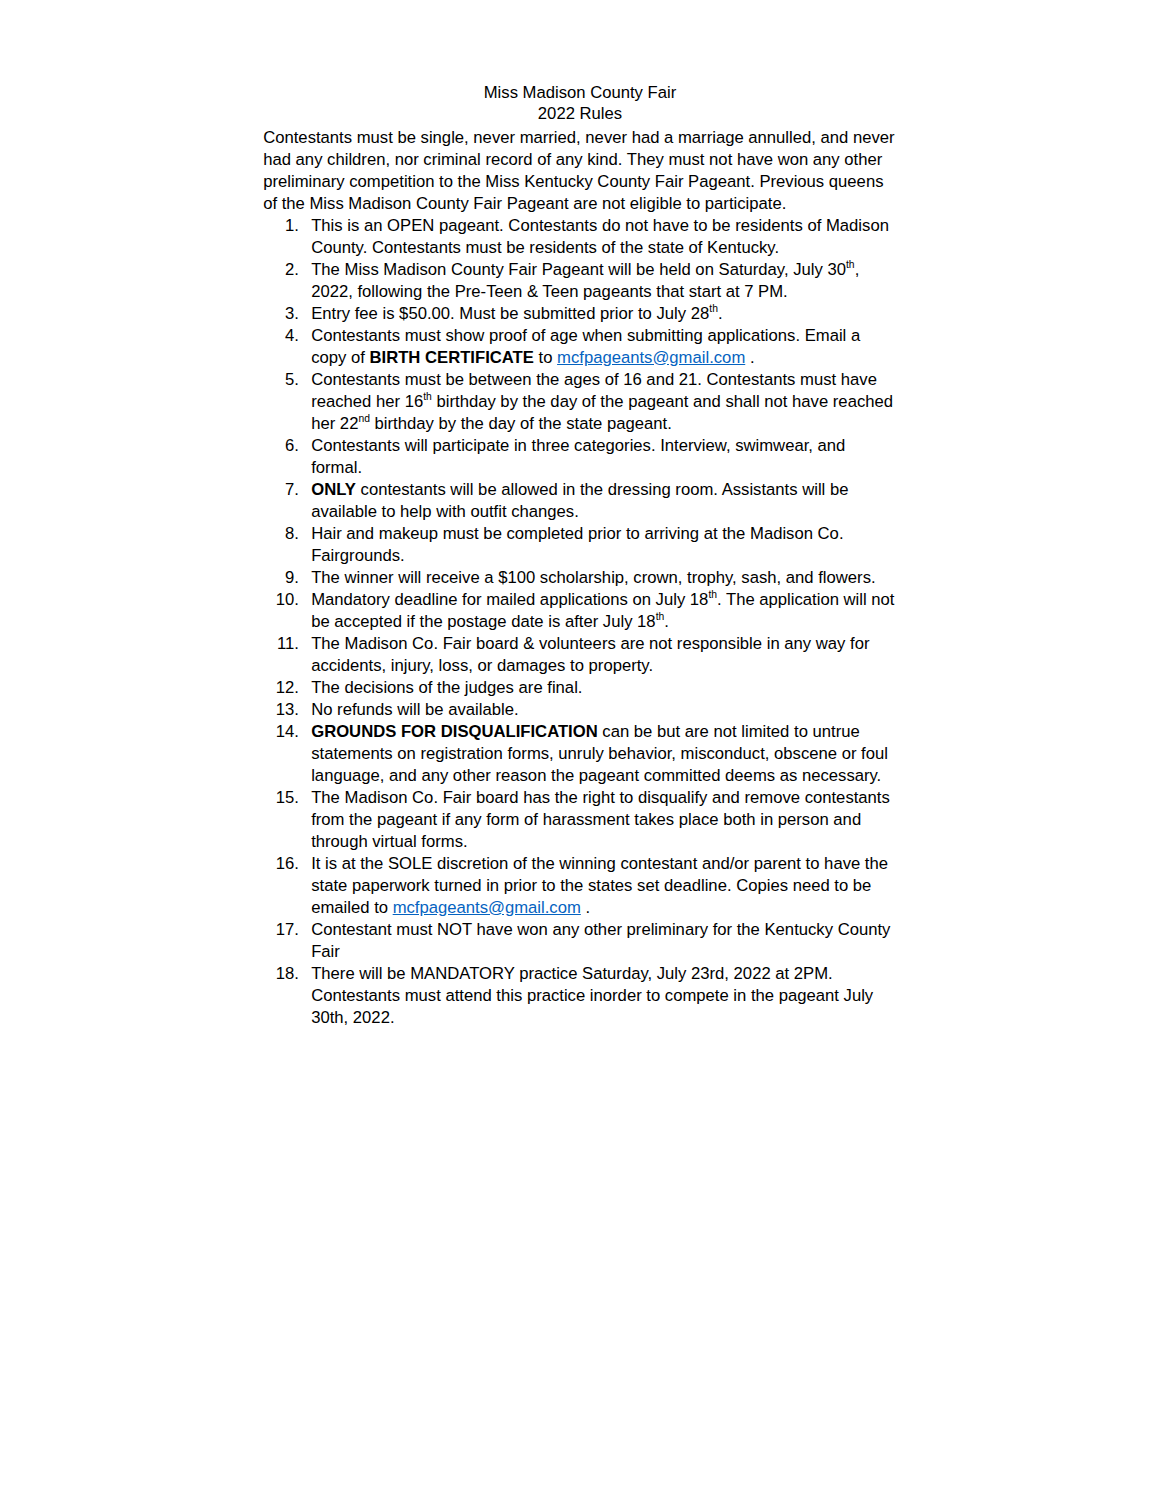Miss Madison County Fair
2022 Rules
Contestants must be single, never married, never had a marriage annulled, and never had any children, nor criminal record of any kind. They must not have won any other preliminary competition to the Miss Kentucky County Fair Pageant. Previous queens of the Miss Madison County Fair Pageant are not eligible to participate.
This is an OPEN pageant. Contestants do not have to be residents of Madison County. Contestants must be residents of the state of Kentucky.
The Miss Madison County Fair Pageant will be held on Saturday, July 30th, 2022, following the Pre-Teen & Teen pageants that start at 7 PM.
Entry fee is $50.00. Must be submitted prior to July 28th.
Contestants must show proof of age when submitting applications. Email a copy of BIRTH CERTIFICATE to mcfpageants@gmail.com .
Contestants must be between the ages of 16 and 21. Contestants must have reached her 16th birthday by the day of the pageant and shall not have reached her 22nd birthday by the day of the state pageant.
Contestants will participate in three categories. Interview, swimwear, and formal.
ONLY contestants will be allowed in the dressing room. Assistants will be available to help with outfit changes.
Hair and makeup must be completed prior to arriving at the Madison Co. Fairgrounds.
The winner will receive a $100 scholarship, crown, trophy, sash, and flowers.
Mandatory deadline for mailed applications on July 18th. The application will not be accepted if the postage date is after July 18th.
The Madison Co. Fair board & volunteers are not responsible in any way for accidents, injury, loss, or damages to property.
The decisions of the judges are final.
No refunds will be available.
GROUNDS FOR DISQUALIFICATION can be but are not limited to untrue statements on registration forms, unruly behavior, misconduct, obscene or foul language, and any other reason the pageant committed deems as necessary.
The Madison Co. Fair board has the right to disqualify and remove contestants from the pageant if any form of harassment takes place both in person and through virtual forms.
It is at the SOLE discretion of the winning contestant and/or parent to have the state paperwork turned in prior to the states set deadline. Copies need to be emailed to mcfpageants@gmail.com .
Contestant must NOT have won any other preliminary for the Kentucky County Fair
There will be MANDATORY practice Saturday, July 23rd, 2022 at 2PM. Contestants must attend this practice inorder to compete in the pageant July 30th, 2022.